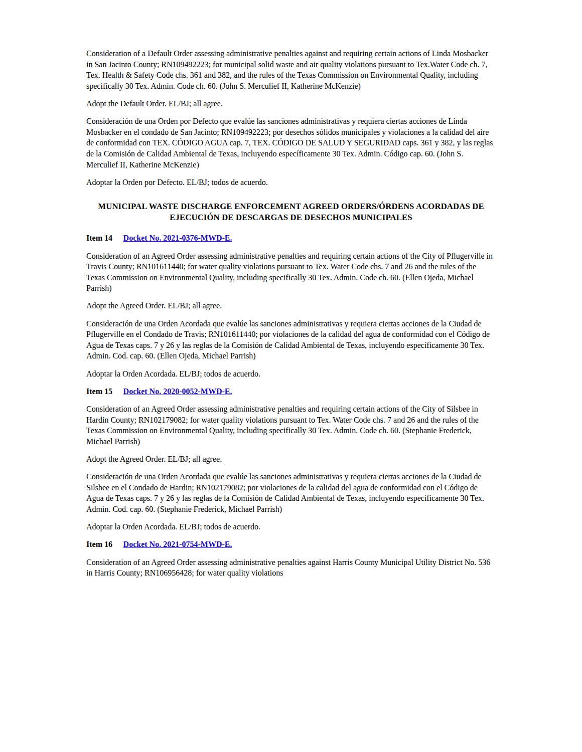Consideration of a Default Order assessing administrative penalties against and requiring certain actions of Linda Mosbacker in San Jacinto County; RN109492223; for municipal solid waste and air quality violations pursuant to Tex.Water Code ch. 7, Tex. Health & Safety Code chs. 361 and 382, and the rules of the Texas Commission on Environmental Quality, including specifically 30 Tex. Admin. Code ch. 60. (John S. Merculief II, Katherine McKenzie)
Adopt the Default Order. EL/BJ; all agree.
Consideración de una Orden por Defecto que evalúe las sanciones administrativas y requiera ciertas acciones de Linda Mosbacker en el condado de San Jacinto; RN109492223; por desechos sólidos municipales y violaciones a la calidad del aire de conformidad con TEX. CÓDIGO AGUA cap. 7, TEX. CÓDIGO DE SALUD Y SEGURIDAD caps. 361 y 382, y las reglas de la Comisión de Calidad Ambiental de Texas, incluyendo específicamente 30 Tex. Admin. Código cap. 60. (John S. Merculief II, Katherine McKenzie)
Adoptar la Orden por Defecto. EL/BJ; todos de acuerdo.
MUNICIPAL WASTE DISCHARGE ENFORCEMENT AGREED ORDERS/ÓRDENS ACORDADAS DE EJECUCIÓN DE DESCARGAS DE DESECHOS MUNICIPALES
Item 14 Docket No. 2021-0376-MWD-E.
Consideration of an Agreed Order assessing administrative penalties and requiring certain actions of the City of Pflugerville in Travis County; RN101611440; for water quality violations pursuant to Tex. Water Code chs. 7 and 26 and the rules of the Texas Commission on Environmental Quality, including specifically 30 Tex. Admin. Code ch. 60. (Ellen Ojeda, Michael Parrish)
Adopt the Agreed Order. EL/BJ; all agree.
Consideración de una Orden Acordada que evalúe las sanciones administrativas y requiera ciertas acciones de la Ciudad de Pflugerville en el Condado de Travis; RN101611440; por violaciones de la calidad del agua de conformidad con el Código de Agua de Texas caps. 7 y 26 y las reglas de la Comisión de Calidad Ambiental de Texas, incluyendo específicamente 30 Tex. Admin. Cod. cap. 60. (Ellen Ojeda, Michael Parrish)
Adoptar la Orden Acordada. EL/BJ; todos de acuerdo.
Item 15 Docket No. 2020-0052-MWD-E.
Consideration of an Agreed Order assessing administrative penalties and requiring certain actions of the City of Silsbee in Hardin County; RN102179082; for water quality violations pursuant to Tex. Water Code chs. 7 and 26 and the rules of the Texas Commission on Environmental Quality, including specifically 30 Tex. Admin. Code ch. 60. (Stephanie Frederick, Michael Parrish)
Adopt the Agreed Order. EL/BJ; all agree.
Consideración de una Orden Acordada que evalúe las sanciones administrativas y requiera ciertas acciones de la Ciudad de Silsbee en el Condado de Hardin; RN102179082; por violaciones de la calidad del agua de conformidad con el Código de Agua de Texas caps. 7 y 26 y las reglas de la Comisión de Calidad Ambiental de Texas, incluyendo específicamente 30 Tex. Admin. Cod. cap. 60. (Stephanie Frederick, Michael Parrish)
Adoptar la Orden Acordada. EL/BJ; todos de acuerdo.
Item 16 Docket No. 2021-0754-MWD-E.
Consideration of an Agreed Order assessing administrative penalties against Harris County Municipal Utility District No. 536 in Harris County; RN106956428; for water quality violations